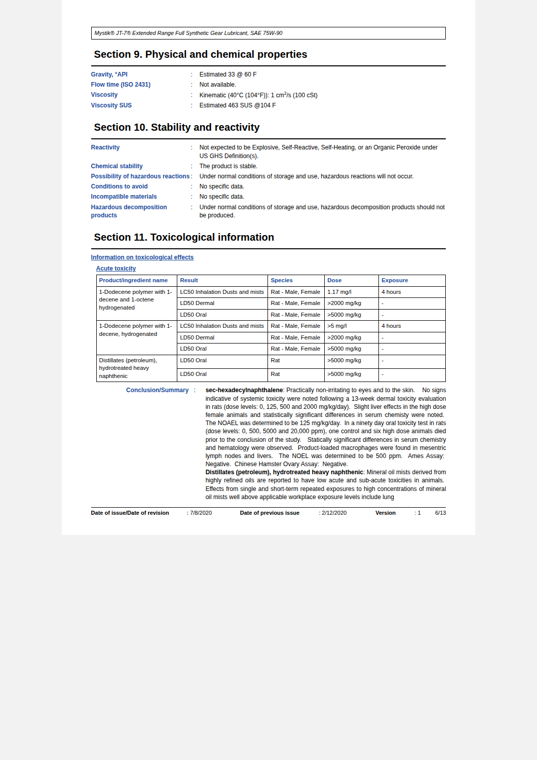Mystik® JT-7® Extended Range Full Synthetic Gear Lubricant, SAE 75W-90
Section 9. Physical and chemical properties
| Gravity, °API | : | Estimated 33 @ 60 F |
| Flow time (ISO 2431) | : | Not available. |
| Viscosity | : | Kinematic (40°C (104°F)): 1 cm 2 /s (100 cSt) |
| Viscosity SUS | : | Estimated 463 SUS @104 F |
Section 10. Stability and reactivity
| Reactivity | : | Not expected to be Explosive, Self-Reactive, Self-Heating, or an Organic Peroxide under US GHS Definition(s). |
| Chemical stability | : | The product is stable. |
| Possibility of hazardous reactions | : | Under normal conditions of storage and use, hazardous reactions will not occur. |
| Conditions to avoid | : | No specific data. |
| Incompatible materials | : | No specific data. |
| Hazardous decomposition products | : | Under normal conditions of storage and use, hazardous decomposition products should not be produced. |
Section 11. Toxicological information
Information on toxicological effects
Acute toxicity
| Product/ingredient name | Result | Species | Dose | Exposure |
| --- | --- | --- | --- | --- |
| 1-Dodecene polymer with 1-decene and 1-octene hydrogenated | LC50 Inhalation Dusts and mists | Rat - Male, Female | 1.17 mg/l | 4 hours |
| LD50 Dermal | Rat - Male, Female | >2000 mg/kg | - |
| LD50 Oral | Rat - Male, Female | >5000 mg/kg | - |
| 1-Dodecene polymer with 1-decene, hydrogenated | LC50 Inhalation Dusts and mists | Rat - Male, Female | >5 mg/l | 4 hours |
| LD50 Dermal | Rat - Male, Female | >2000 mg/kg | - |
| LD50 Oral | Rat - Male, Female | >5000 mg/kg | - |
| Distillates (petroleum), hydrotreated heavy naphthenic | LD50 Oral | Rat | >5000 mg/kg | - |
| LD50 Oral | Rat | >5000 mg/kg | - |
Conclusion/Summary
:
sec-hexadecylnaphthalene: Practically non-irritating to eyes and to the skin. No signs indicative of systemic toxicity were noted following a 13-week dermal toxicity evaluation in rats (dose levels: 0, 125, 500 and 2000 mg/kg/day). Slight liver effects in the high dose female animals and statistically significant differences in serum chemisty were noted. The NOAEL was determined to be 125 mg/kg/day. In a ninety day oral toxicity test in rats (dose levels: 0, 500, 5000 and 20,000 ppm), one control and six high dose animals died prior to the conclusion of the study. Statically significant differences in serum chemistry and hematology were observed. Product-loaded macrophages were found in mesentric lymph nodes and livers. The NOEL was determined to be 500 ppm. Ames Assay: Negative. Chinese Hamster Ovary Assay: Negative.
Distillates (petroleum), hydrotreated heavy naphthenic: Mineral oil mists derived from highly refined oils are reported to have low acute and sub-acute toxicities in animals. Effects from single and short-term repeated exposures to high concentrations of mineral oil mists well above applicable workplace exposure levels include lung
| Date of issue/Date of revision | : 7/8/2020 | Date of previous issue | : 2/12/2020 | Version | : 1 | 6/13 |